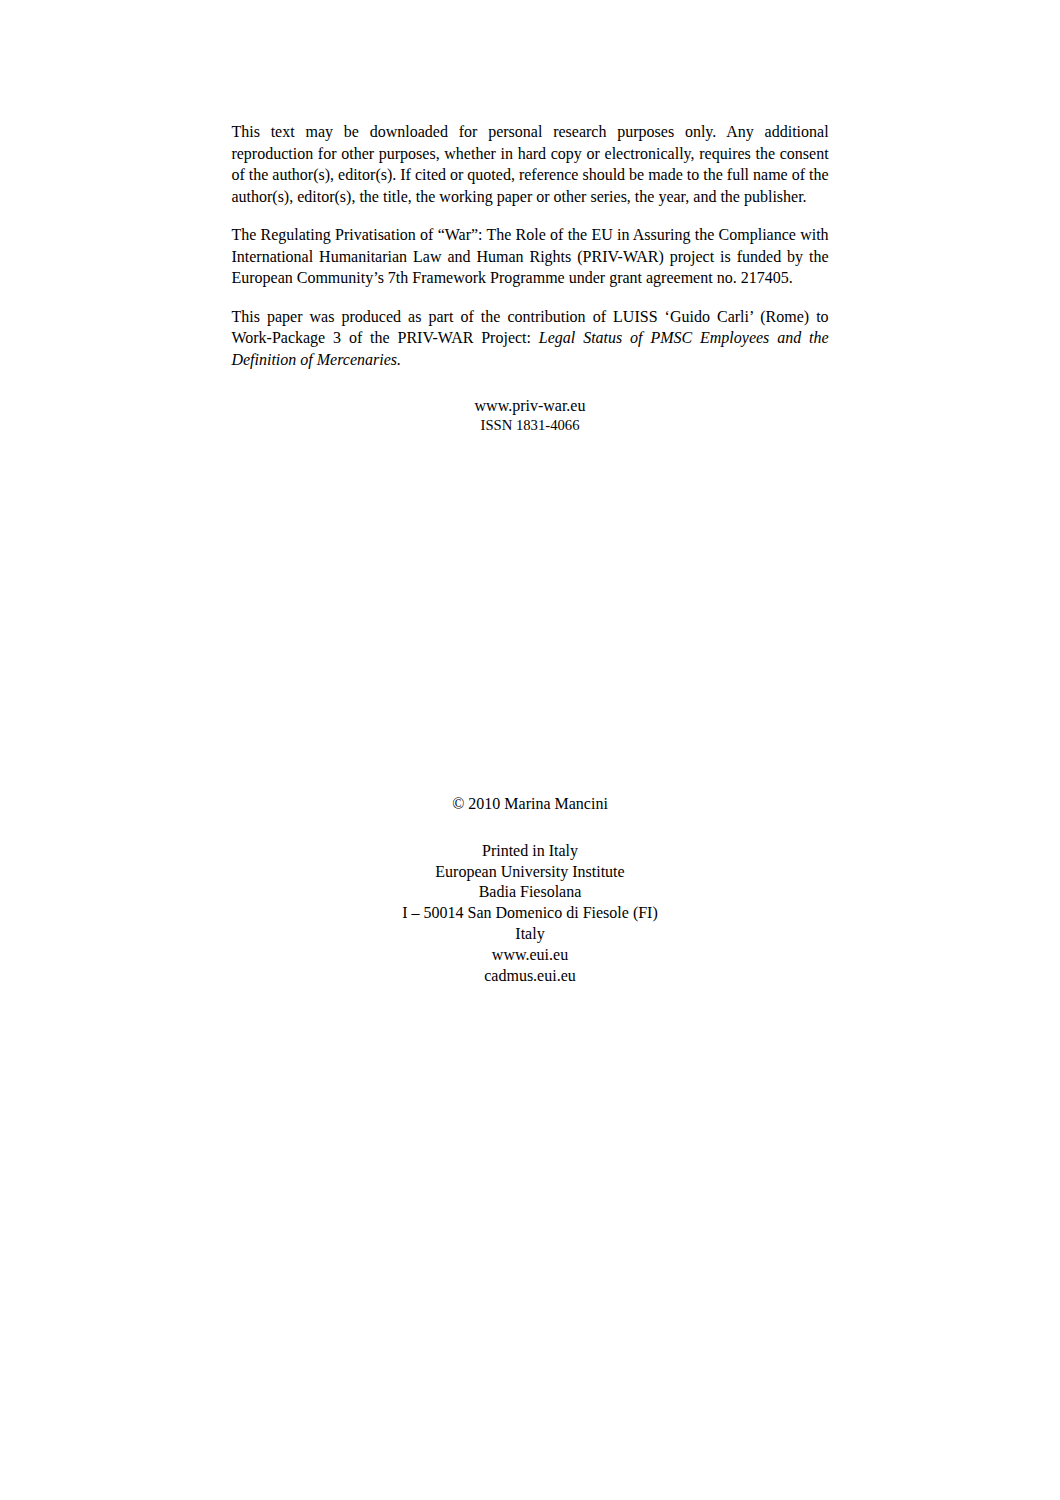This text may be downloaded for personal research purposes only. Any additional reproduction for other purposes, whether in hard copy or electronically, requires the consent of the author(s), editor(s). If cited or quoted, reference should be made to the full name of the author(s), editor(s), the title, the working paper or other series, the year, and the publisher.
The Regulating Privatisation of “War”: The Role of the EU in Assuring the Compliance with International Humanitarian Law and Human Rights (PRIV-WAR) project is funded by the European Community’s 7th Framework Programme under grant agreement no. 217405.
This paper was produced as part of the contribution of LUISS ‘Guido Carli’ (Rome) to Work-Package 3 of the PRIV-WAR Project: Legal Status of PMSC Employees and the Definition of Mercenaries.
www.priv-war.eu
ISSN 1831-4066
© 2010 Marina Mancini
Printed in Italy
European University Institute
Badia Fiesolana
I – 50014 San Domenico di Fiesole (FI)
Italy
www.eui.eu
cadmus.eui.eu